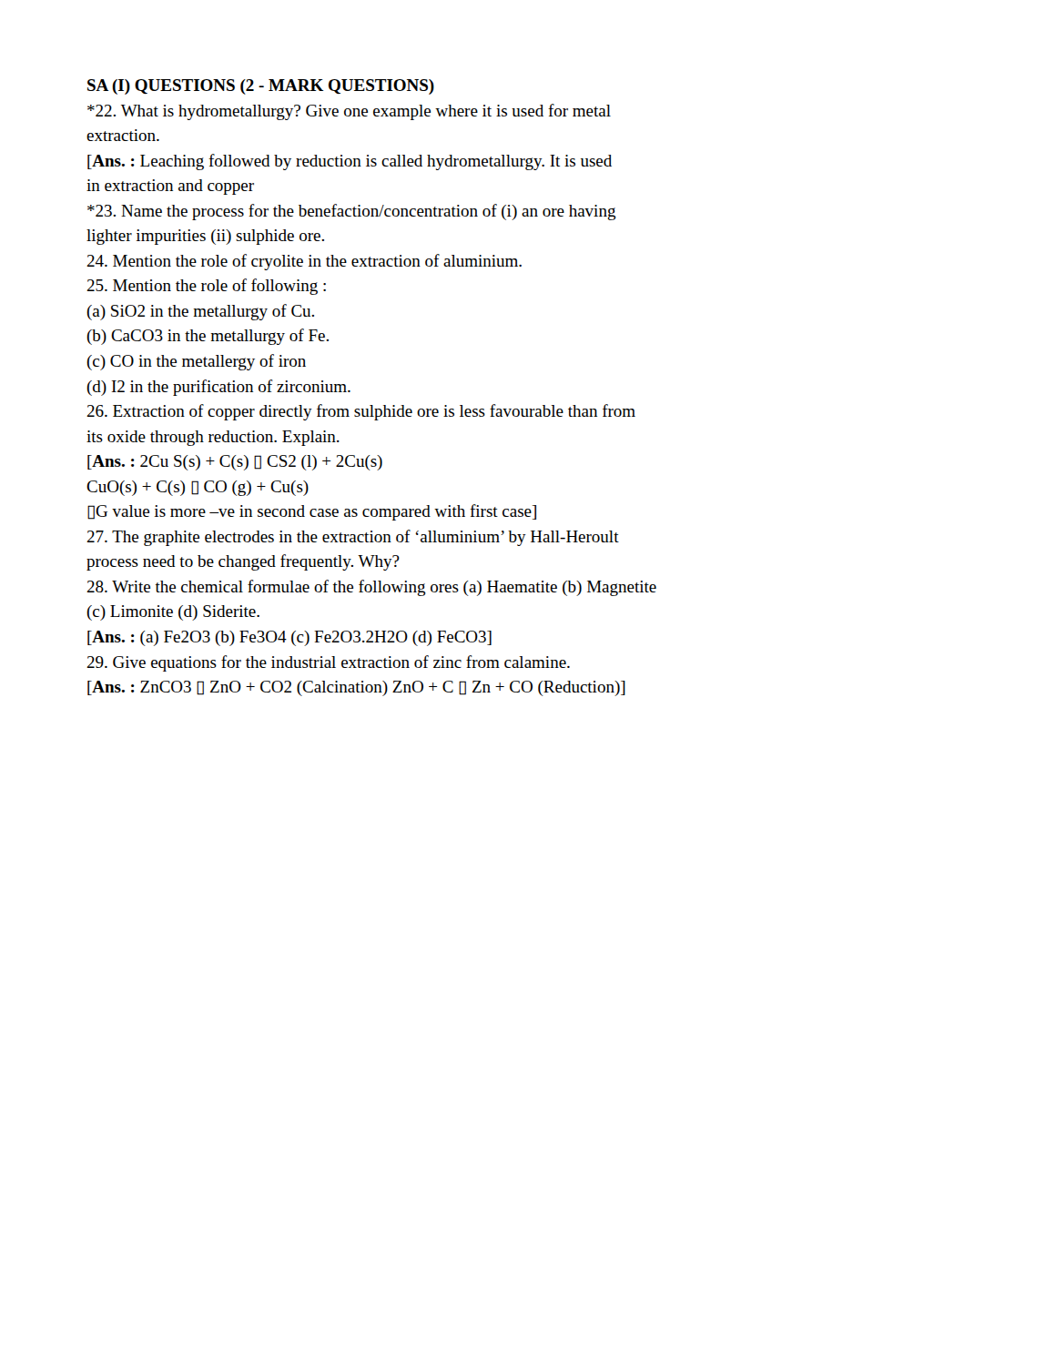SA (I) QUESTIONS (2 - MARK QUESTIONS)
*22. What is hydrometallurgy? Give one example where it is used for metal
extraction.
[Ans. : Leaching followed by reduction is called hydrometallurgy. It is used
in extraction and copper
*23. Name the process for the benefaction/concentration of (i) an ore having
lighter impurities (ii) sulphide ore.
24. Mention the role of cryolite in the extraction of aluminium.
25. Mention the role of following :
(a) SiO2 in the metallurgy of Cu.
(b) CaCO3 in the metallurgy of Fe.
(c) CO in the metallergy of iron
(d) I2 in the purification of zirconium.
26. Extraction of copper directly from sulphide ore is less favourable than from
its oxide through reduction. Explain.
[Ans. : 2Cu S(s) + C(s) ▯ CS2 (l) + 2Cu(s)
CuO(s) + C(s) ▯ CO (g) + Cu(s)
▯G value is more –ve in second case as compared with first case]
27. The graphite electrodes in the extraction of ‘alluminium’ by Hall-Heroult
process need to be changed frequently. Why?
28. Write the chemical formulae of the following ores (a) Haematite (b) Magnetite
(c) Limonite (d) Siderite.
[Ans. : (a) Fe2O3 (b) Fe3O4 (c) Fe2O3.2H2O (d) FeCO3]
29. Give equations for the industrial extraction of zinc from calamine.
[Ans. : ZnCO3 ▯ ZnO + CO2 (Calcination) ZnO + C ▯ Zn + CO (Reduction)]